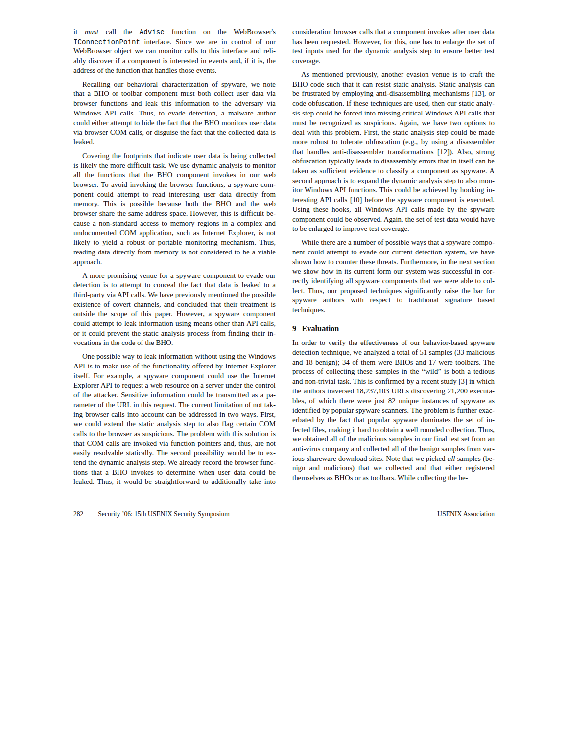it must call the Advise function on the WebBrowser's IConnectionPoint interface. Since we are in control of our WebBrowser object we can monitor calls to this interface and reliably discover if a component is interested in events and, if it is, the address of the function that handles those events.
Recalling our behavioral characterization of spyware, we note that a BHO or toolbar component must both collect user data via browser functions and leak this information to the adversary via Windows API calls. Thus, to evade detection, a malware author could either attempt to hide the fact that the BHO monitors user data via browser COM calls, or disguise the fact that the collected data is leaked.
Covering the footprints that indicate user data is being collected is likely the more difficult task. We use dynamic analysis to monitor all the functions that the BHO component invokes in our web browser. To avoid invoking the browser functions, a spyware component could attempt to read interesting user data directly from memory. This is possible because both the BHO and the web browser share the same address space. However, this is difficult because a non-standard access to memory regions in a complex and undocumented COM application, such as Internet Explorer, is not likely to yield a robust or portable monitoring mechanism. Thus, reading data directly from memory is not considered to be a viable approach.
A more promising venue for a spyware component to evade our detection is to attempt to conceal the fact that data is leaked to a third-party via API calls. We have previously mentioned the possible existence of covert channels, and concluded that their treatment is outside the scope of this paper. However, a spyware component could attempt to leak information using means other than API calls, or it could prevent the static analysis process from finding their invocations in the code of the BHO.
One possible way to leak information without using the Windows API is to make use of the functionality offered by Internet Explorer itself. For example, a spyware component could use the Internet Explorer API to request a web resource on a server under the control of the attacker. Sensitive information could be transmitted as a parameter of the URL in this request. The current limitation of not taking browser calls into account can be addressed in two ways. First, we could extend the static analysis step to also flag certain COM calls to the browser as suspicious. The problem with this solution is that COM calls are invoked via function pointers and, thus, are not easily resolvable statically. The second possibility would be to extend the dynamic analysis step. We already record the browser functions that a BHO invokes to determine when user data could be leaked. Thus, it would be straightforward to additionally take into consideration browser calls that a component invokes after user data has been requested. However, for this, one has to enlarge the set of test inputs used for the dynamic analysis step to ensure better test coverage.
As mentioned previously, another evasion venue is to craft the BHO code such that it can resist static analysis. Static analysis can be frustrated by employing anti-disassembling mechanisms [13], or code obfuscation. If these techniques are used, then our static analysis step could be forced into missing critical Windows API calls that must be recognized as suspicious. Again, we have two options to deal with this problem. First, the static analysis step could be made more robust to tolerate obfuscation (e.g., by using a disassembler that handles anti-disassembler transformations [12]). Also, strong obfuscation typically leads to disassembly errors that in itself can be taken as sufficient evidence to classify a component as spyware. A second approach is to expand the dynamic analysis step to also monitor Windows API functions. This could be achieved by hooking interesting API calls [10] before the spyware component is executed. Using these hooks, all Windows API calls made by the spyware component could be observed. Again, the set of test data would have to be enlarged to improve test coverage.
While there are a number of possible ways that a spyware component could attempt to evade our current detection system, we have shown how to counter these threats. Furthermore, in the next section we show how in its current form our system was successful in correctly identifying all spyware components that we were able to collect. Thus, our proposed techniques significantly raise the bar for spyware authors with respect to traditional signature based techniques.
9 Evaluation
In order to verify the effectiveness of our behavior-based spyware detection technique, we analyzed a total of 51 samples (33 malicious and 18 benign); 34 of them were BHOs and 17 were toolbars. The process of collecting these samples in the “wild” is both a tedious and non-trivial task. This is confirmed by a recent study [3] in which the authors traversed 18,237,103 URLs discovering 21,200 executables, of which there were just 82 unique instances of spyware as identified by popular spyware scanners. The problem is further exacerbated by the fact that popular spyware dominates the set of infected files, making it hard to obtain a well rounded collection. Thus, we obtained all of the malicious samples in our final test set from an anti-virus company and collected all of the benign samples from various shareware download sites. Note that we picked all samples (benign and malicious) that we collected and that either registered themselves as BHOs or as toolbars. While collecting the be-
282 Security ’06: 15th USENIX Security Symposium
USENIX Association